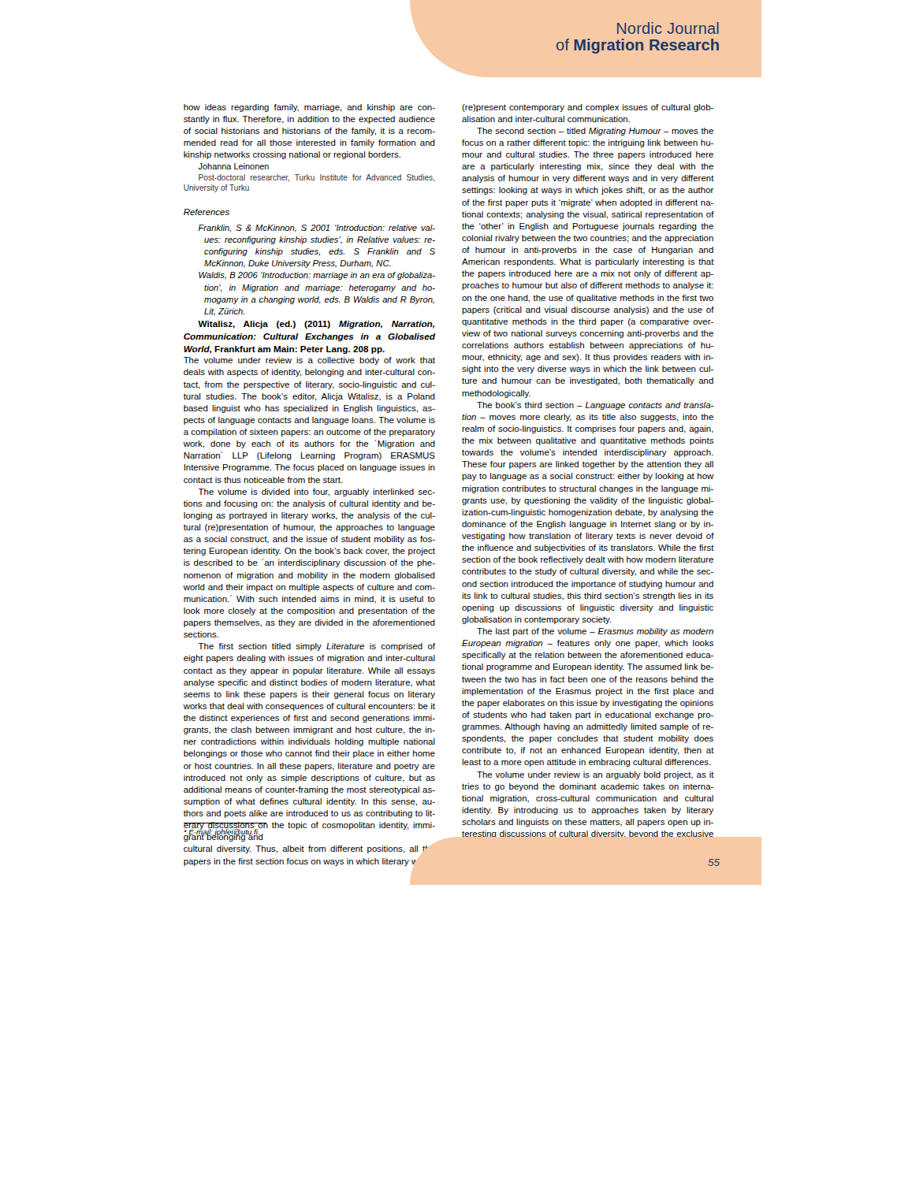Nordic Journal
of Migration Research
how ideas regarding family, marriage, and kinship are constantly in flux. Therefore, in addition to the expected audience of social historians and historians of the family, it is a recommended read for all those interested in family formation and kinship networks crossing national or regional borders.
Johanna Leinonen
Post-doctoral researcher, Turku Institute for Advanced Studies, University of Turku
References
Franklin, S & McKinnon, S 2001 ‘Introduction: relative values: reconfiguring kinship studies’, in Relative values: reconfiguring kinship studies, eds. S Franklin and S McKinnon, Duke University Press, Durham, NC.
Waldis, B 2006 ‘Introduction: marriage in an era of globalization’, in Migration and marriage: heterogamy and homogamy in a changing world, eds. B Waldis and R Byron, Lit, Zürich.
Witalisz, Alicja (ed.) (2011) Migration, Narration, Communication: Cultural Exchanges in a Globalised World, Frankfurt am Main: Peter Lang. 208 pp.
The volume under review is a collective body of work that deals with aspects of identity, belonging and inter-cultural contact, from the perspective of literary, socio-linguistic and cultural studies. The book’s editor, Alicja Witalisz, is a Poland based linguist who has specialized in English linguistics, aspects of language contacts and language loans. The volume is a compilation of sixteen papers: an outcome of the preparatory work, done by each of its authors for the ´Migration and Narration´ LLP (Lifelong Learning Program) ERASMUS Intensive Programme. The focus placed on language issues in contact is thus noticeable from the start.
The volume is divided into four, arguably interlinked sections and focusing on: the analysis of cultural identity and belonging as portrayed in literary works, the analysis of the cultural (re)presentation of humour, the approaches to language as a social construct, and the issue of student mobility as fostering European identity. On the book’s back cover, the project is described to be ´an interdisciplinary discussion of the phenomenon of migration and mobility in the modern globalised world and their impact on multiple aspects of culture and communication.´ With such intended aims in mind, it is useful to look more closely at the composition and presentation of the papers themselves, as they are divided in the aforementioned sections.
The first section titled simply Literature is comprised of eight papers dealing with issues of migration and inter-cultural contact as they appear in popular literature. While all essays analyse specific and distinct bodies of modern literature, what seems to link these papers is their general focus on literary works that deal with consequences of cultural encounters: be it the distinct experiences of first and second generations immigrants, the clash between immigrant and host culture, the inner contradictions within individuals holding multiple national belongings or those who cannot find their place in either home or host countries. In all these papers, literature and poetry are introduced not only as simple descriptions of culture, but as additional means of counter-framing the most stereotypical assumption of what defines cultural identity. In this sense, authors and poets alike are introduced to us as contributing to literary discussions on the topic of cosmopolitan identity, immigrant belonging and
cultural diversity. Thus, albeit from different positions, all the papers in the first section focus on ways in which literary works (re)present contemporary and complex issues of cultural globalisation and inter-cultural communication.
The second section – titled Migrating Humour – moves the focus on a rather different topic: the intriguing link between humour and cultural studies. The three papers introduced here are a particularly interesting mix, since they deal with the analysis of humour in very different ways and in very different settings: looking at ways in which jokes shift, or as the author of the first paper puts it ‘migrate’ when adopted in different national contexts; analysing the visual, satirical representation of the ‘other’ in English and Portuguese journals regarding the colonial rivalry between the two countries; and the appreciation of humour in anti-proverbs in the case of Hungarian and American respondents. What is particularly interesting is that the papers introduced here are a mix not only of different approaches to humour but also of different methods to analyse it: on the one hand, the use of qualitative methods in the first two papers (critical and visual discourse analysis) and the use of quantitative methods in the third paper (a comparative overview of two national surveys concerning anti-proverbs and the correlations authors establish between appreciations of humour, ethnicity, age and sex). It thus provides readers with insight into the very diverse ways in which the link between culture and humour can be investigated, both thematically and methodologically.
The book’s third section – Language contacts and translation – moves more clearly, as its title also suggests, into the realm of socio-linguistics. It comprises four papers and, again, the mix between qualitative and quantitative methods points towards the volume’s intended interdisciplinary approach. These four papers are linked together by the attention they all pay to language as a social construct: either by looking at how migration contributes to structural changes in the language migrants use, by questioning the validity of the linguistic globalization-cum-linguistic homogenization debate, by analysing the dominance of the English language in Internet slang or by investigating how translation of literary texts is never devoid of the influence and subjectivities of its translators. While the first section of the book reflectively dealt with how modern literature contributes to the study of cultural diversity, and while the second section introduced the importance of studying humour and its link to cultural studies, this third section’s strength lies in its opening up discussions of linguistic diversity and linguistic globalisation in contemporary society.
The last part of the volume – Erasmus mobility as modern European migration – features only one paper, which looks specifically at the relation between the aforementioned educational programme and European identity. The assumed link between the two has in fact been one of the reasons behind the implementation of the Erasmus project in the first place and the paper elaborates on this issue by investigating the opinions of students who had taken part in educational exchange programmes. Although having an admittedly limited sample of respondents, the paper concludes that student mobility does contribute to, if not an enhanced European identity, then at least to a more open attitude in embracing cultural differences.
The volume under review is an arguably bold project, as it tries to go beyond the dominant academic takes on international migration, cross-cultural communication and cultural identity. By introducing us to approaches taken by literary scholars and linguists on these matters, all papers open up interesting discussions of cultural diversity, beyond the exclusive realm of sociology, anthropology, or political science. What the book lacks however is a more balanced
* E-mail: johlei@utu.fi.
55